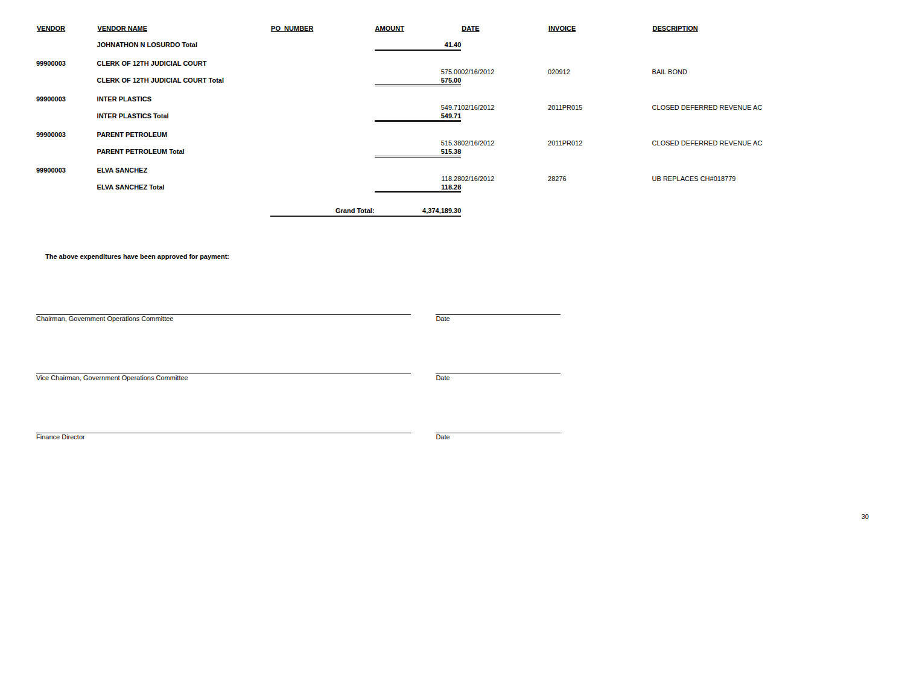| VENDOR | VENDOR NAME | PO_NUMBER | AMOUNT | DATE | INVOICE | DESCRIPTION |
| --- | --- | --- | --- | --- | --- | --- |
| | JOHNATHON N LOSURDO Total | | 41.40 | | | |
| 99900003 | CLERK OF 12TH JUDICIAL COURT | | | | | |
| | | | 575.00 | 02/16/2012 | 020912 | BAIL BOND |
| | CLERK OF 12TH JUDICIAL COURT Total | | 575.00 | | | |
| 99900003 | INTER PLASTICS | | | | | |
| | | | 549.71 | 02/16/2012 | 2011PR015 | CLOSED DEFERRED REVENUE AC |
| | INTER PLASTICS Total | | 549.71 | | | |
| 99900003 | PARENT PETROLEUM | | | | | |
| | | | 515.38 | 02/16/2012 | 2011PR012 | CLOSED DEFERRED REVENUE AC |
| | PARENT PETROLEUM Total | | 515.38 | | | |
| 99900003 | ELVA SANCHEZ | | | | | |
| | | | 118.28 | 02/16/2012 | 28276 | UB REPLACES CH#018779 |
| | ELVA SANCHEZ Total | | 118.28 | | | |
| | | Grand Total: | 4,374,189.30 | | | |
The above expenditures have been approved for payment:
| Chairman, Government Operations Committee | | Date | |
| Vice Chairman, Government Operations Committee | | Date | |
| Finance Director | | Date | |
30